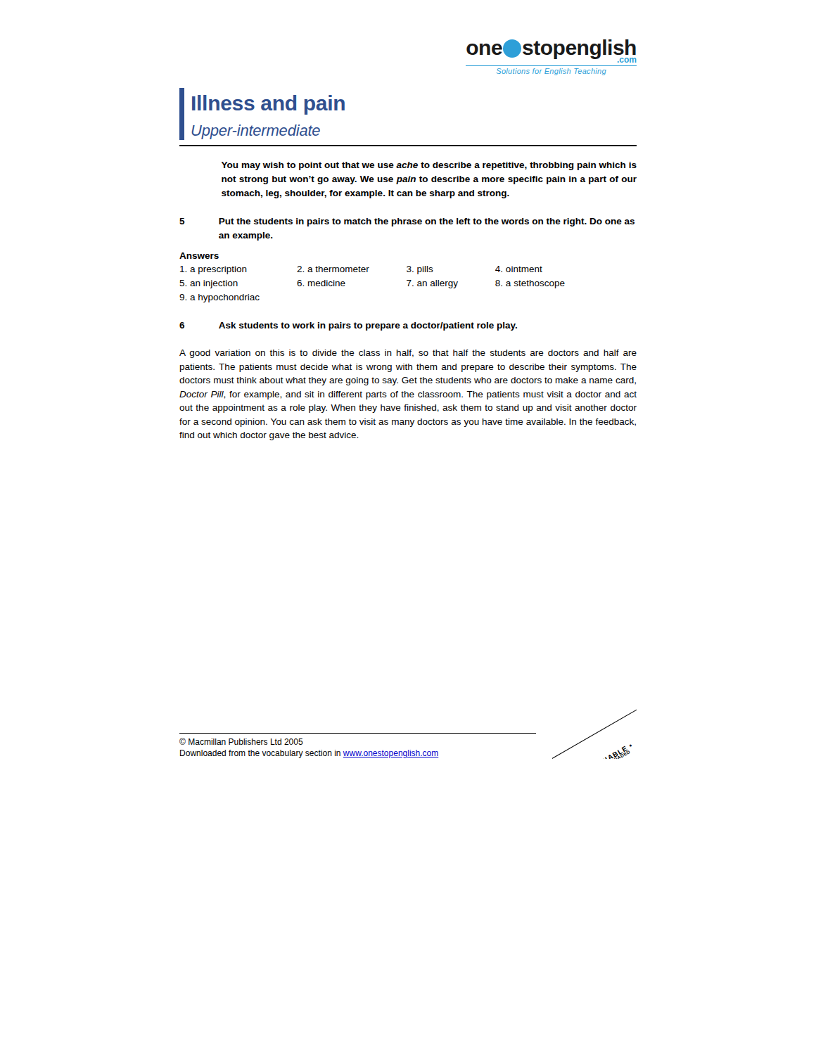one stopenglish
.com
Solutions for English Teaching
Illness and pain
Upper-intermediate
You may wish to point out that we use ache to describe a repetitive, throbbing pain which is not strong but won’t go away. We use pain to describe a more specific pain in a part of our stomach, leg, shoulder, for example. It can be sharp and strong.
5
Put the students in pairs to match the phrase on the left to the words on the right. Do one as an example.
Answers
| 1. a prescription | 2. a thermometer | 3. pills | 4. ointment |
| 5. an injection | 6. medicine | 7. an allergy | 8. a stethoscope |
| 9. a hypochondriac | | | |
6
Ask students to work in pairs to prepare a doctor/patient role play.
A good variation on this is to divide the class in half, so that half the students are doctors and half are patients. The patients must decide what is wrong with them and prepare to describe their symptoms. The doctors must think about what they are going to say. Get the students who are doctors to make a name card, Doctor Pill, for example, and sit in different parts of the classroom. The patients must visit a doctor and act out the appointment as a role play. When they have finished, ask them to stand up and visit another doctor for a second opinion. You can ask them to visit as many doctors as you have time available. In the feedback, find out which doctor gave the best advice.
© Macmillan Publishers Ltd 2005
Downloaded from the vocabulary section in www.onestopenglish.com
• PHOTOCOPIABLE •
CAN BE DOWNLOADED
FROM WEBSITE